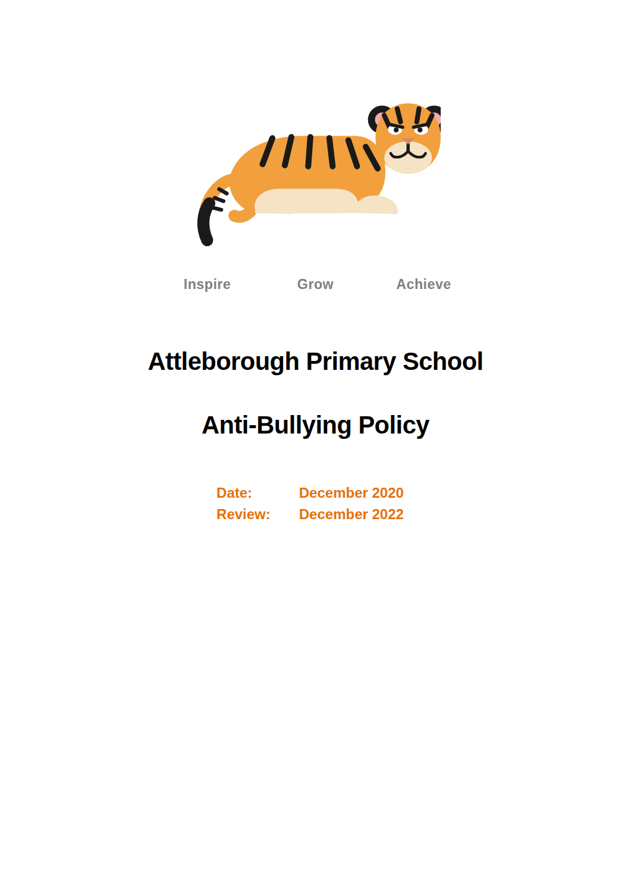Inspire Grow Achieve
Attleborough Primary School
Anti-Bullying Policy
| Date: | December 2020 |
| Review: | December 2022 |